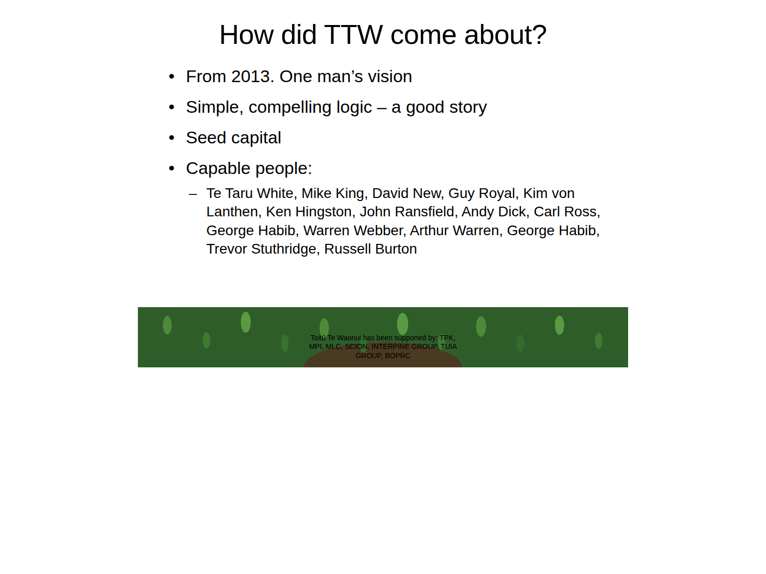How did TTW come about?
From 2013. One man’s vision
Simple, compelling logic – a good story
Seed capital
Capable people:
Te Taru White, Mike King, David New, Guy Royal, Kim von Lanthen, Ken Hingston, John Ransfield, Andy Dick, Carl Ross, George Habib, Warren Webber, Arthur Warren, George Habib, Trevor Stuthridge, Russell Burton
Toitū Te Waonui has been supported by: TPK,
MPI, MLC, SCION, INTERPINE GROUP, TUIA
GROUP, BOPRC